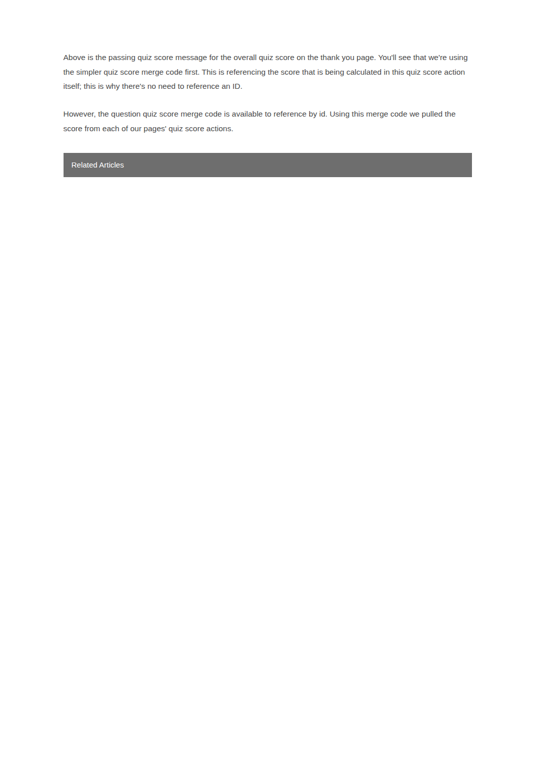Above is the passing quiz score message for the overall quiz score on the thank you page. You'll see that we're using the simpler quiz score merge code first. This is referencing the score that is being calculated in this quiz score action itself; this is why there's no need to reference an ID.
However, the question quiz score merge code is available to reference by id. Using this merge code we pulled the score from each of our pages' quiz score actions.
Related Articles